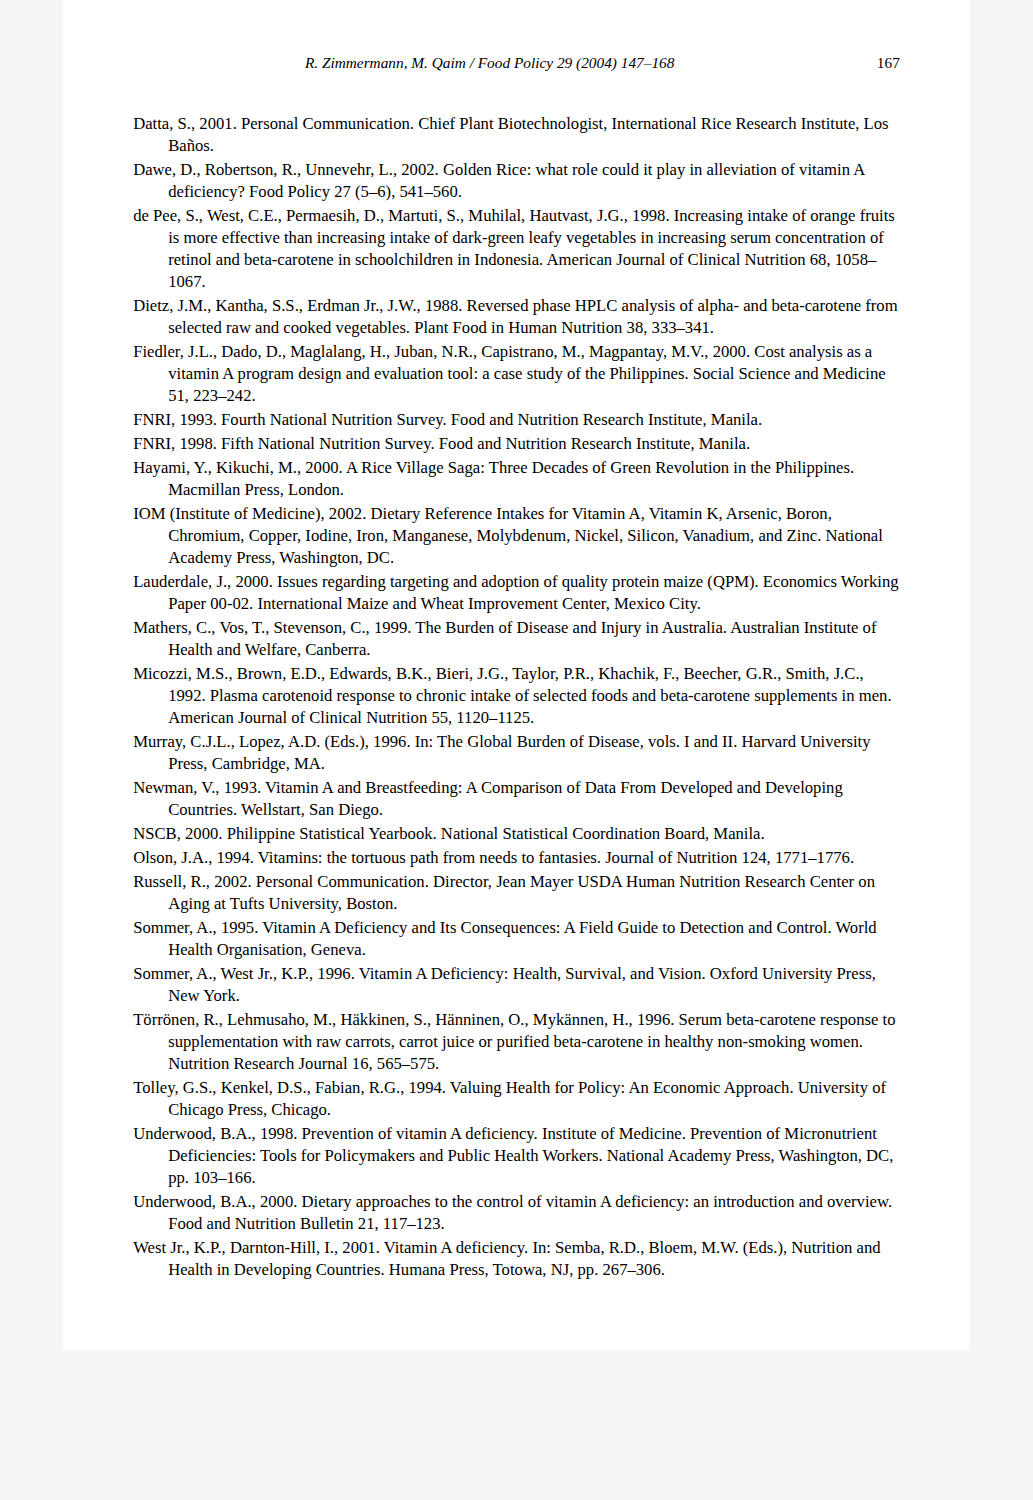R. Zimmermann, M. Qaim / Food Policy 29 (2004) 147–168 167
References
Datta, S., 2001. Personal Communication. Chief Plant Biotechnologist, International Rice Research Institute, Los Baños.
Dawe, D., Robertson, R., Unnevehr, L., 2002. Golden Rice: what role could it play in alleviation of vitamin A deficiency? Food Policy 27 (5–6), 541–560.
de Pee, S., West, C.E., Permaesih, D., Martuti, S., Muhilal, Hautvast, J.G., 1998. Increasing intake of orange fruits is more effective than increasing intake of dark-green leafy vegetables in increasing serum concentration of retinol and beta-carotene in schoolchildren in Indonesia. American Journal of Clinical Nutrition 68, 1058–1067.
Dietz, J.M., Kantha, S.S., Erdman Jr., J.W., 1988. Reversed phase HPLC analysis of alpha- and beta-carotene from selected raw and cooked vegetables. Plant Food in Human Nutrition 38, 333–341.
Fiedler, J.L., Dado, D., Maglalang, H., Juban, N.R., Capistrano, M., Magpantay, M.V., 2000. Cost analysis as a vitamin A program design and evaluation tool: a case study of the Philippines. Social Science and Medicine 51, 223–242.
FNRI, 1993. Fourth National Nutrition Survey. Food and Nutrition Research Institute, Manila.
FNRI, 1998. Fifth National Nutrition Survey. Food and Nutrition Research Institute, Manila.
Hayami, Y., Kikuchi, M., 2000. A Rice Village Saga: Three Decades of Green Revolution in the Philippines. Macmillan Press, London.
IOM (Institute of Medicine), 2002. Dietary Reference Intakes for Vitamin A, Vitamin K, Arsenic, Boron, Chromium, Copper, Iodine, Iron, Manganese, Molybdenum, Nickel, Silicon, Vanadium, and Zinc. National Academy Press, Washington, DC.
Lauderdale, J., 2000. Issues regarding targeting and adoption of quality protein maize (QPM). Economics Working Paper 00-02. International Maize and Wheat Improvement Center, Mexico City.
Mathers, C., Vos, T., Stevenson, C., 1999. The Burden of Disease and Injury in Australia. Australian Institute of Health and Welfare, Canberra.
Micozzi, M.S., Brown, E.D., Edwards, B.K., Bieri, J.G., Taylor, P.R., Khachik, F., Beecher, G.R., Smith, J.C., 1992. Plasma carotenoid response to chronic intake of selected foods and beta-carotene supplements in men. American Journal of Clinical Nutrition 55, 1120–1125.
Murray, C.J.L., Lopez, A.D. (Eds.), 1996. In: The Global Burden of Disease, vols. I and II. Harvard University Press, Cambridge, MA.
Newman, V., 1993. Vitamin A and Breastfeeding: A Comparison of Data From Developed and Developing Countries. Wellstart, San Diego.
NSCB, 2000. Philippine Statistical Yearbook. National Statistical Coordination Board, Manila.
Olson, J.A., 1994. Vitamins: the tortuous path from needs to fantasies. Journal of Nutrition 124, 1771–1776.
Russell, R., 2002. Personal Communication. Director, Jean Mayer USDA Human Nutrition Research Center on Aging at Tufts University, Boston.
Sommer, A., 1995. Vitamin A Deficiency and Its Consequences: A Field Guide to Detection and Control. World Health Organisation, Geneva.
Sommer, A., West Jr., K.P., 1996. Vitamin A Deficiency: Health, Survival, and Vision. Oxford University Press, New York.
Törrönen, R., Lehmusaho, M., Häkkinen, S., Hänninen, O., Mykännen, H., 1996. Serum beta-carotene response to supplementation with raw carrots, carrot juice or purified beta-carotene in healthy non-smoking women. Nutrition Research Journal 16, 565–575.
Tolley, G.S., Kenkel, D.S., Fabian, R.G., 1994. Valuing Health for Policy: An Economic Approach. University of Chicago Press, Chicago.
Underwood, B.A., 1998. Prevention of vitamin A deficiency. Institute of Medicine. Prevention of Micronutrient Deficiencies: Tools for Policymakers and Public Health Workers. National Academy Press, Washington, DC, pp. 103–166.
Underwood, B.A., 2000. Dietary approaches to the control of vitamin A deficiency: an introduction and overview. Food and Nutrition Bulletin 21, 117–123.
West Jr., K.P., Darnton-Hill, I., 2001. Vitamin A deficiency. In: Semba, R.D., Bloem, M.W. (Eds.), Nutrition and Health in Developing Countries. Humana Press, Totowa, NJ, pp. 267–306.